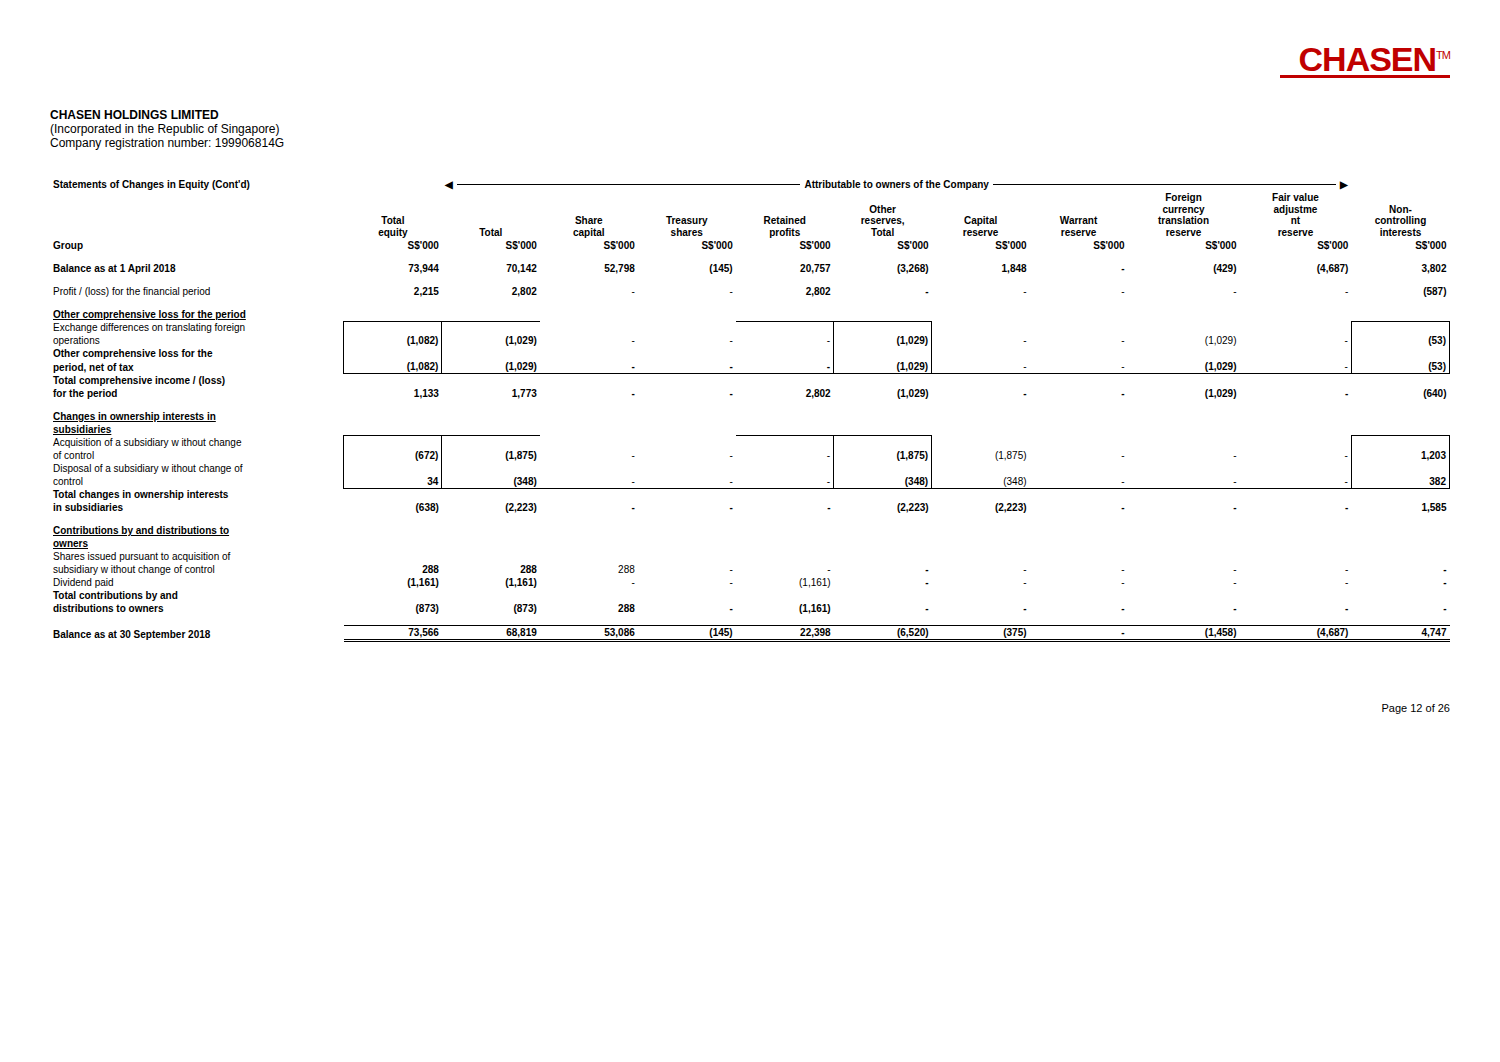CHASENTM
CHASEN HOLDINGS LIMITED
(Incorporated in the Republic of Singapore)
Company registration number: 199906814G
| Statements of Changes in Equity (Cont'd) | | ◀ Attributable to owners of the Company ▶ | |
| | Total equity | Total | Share capital | Treasury shares | Retained profits | Other reserves, Total | Capital reserve | Warrant reserve | Foreign currency translation reserve | Fair value adjustme nt reserve | Non- controlling interests |
| Group | S$'000 | S$'000 | S$'000 | S$'000 | S$'000 | S$'000 | S$'000 | S$'000 | S$'000 | S$'000 | S$'000 |
| Balance as at 1 April 2018 | 73,944 | 70,142 | 52,798 | (145) | 20,757 | (3,268) | 1,848 | - | (429) | (4,687) | 3,802 |
| Profit / (loss) for the financial period | 2,215 | 2,802 | - | - | 2,802 | - | - | - | - | - | (587) |
| Other comprehensive loss for the period | |
| Exchange differences on translating foreign | | | | | | | | | | | |
| operations | (1,082) | (1,029) | - | - | - | (1,029) | - | - | (1,029) | - | (53) |
| Other comprehensive loss for the | | | | | | | | | | | |
| period, net of tax | (1,082) | (1,029) | - | - | - | (1,029) | - | - | (1,029) | - | (53) |
| Total comprehensive income / (loss) | |
| for the period | 1,133 | 1,773 | - | - | 2,802 | (1,029) | - | - | (1,029) | - | (640) |
| Changes in ownership interests in | |
| subsidiaries | |
| Acquisition of a subsidiary w ithout change | | | | | | | | | | | |
| of control | (672) | (1,875) | - | - | - | (1,875) | (1,875) | - | - | - | 1,203 |
| Disposal of a subsidiary w ithout change of | | | | | | | | | | | |
| control | 34 | (348) | - | - | - | (348) | (348) | - | - | - | 382 |
| Total changes in ownership interests | |
| in subsidiaries | (638) | (2,223) | - | - | - | (2,223) | (2,223) | - | - | - | 1,585 |
| Contributions by and distributions to | |
| owners | |
| Shares issued pursuant to acquisition of | |
| subsidiary w ithout change of control | 288 | 288 | 288 | - | - | - | - | - | - | - | - |
| Dividend paid | (1,161) | (1,161) | - | - | (1,161) | - | - | - | - | - | - |
| Total contributions by and | |
| distributions to owners | (873) | (873) | 288 | - | (1,161) | - | - | - | - | - | - |
| Balance as at 30 September 2018 | 73,566 | 68,819 | 53,086 | (145) | 22,398 | (6,520) | (375) | - | (1,458) | (4,687) | 4,747 |
Page 12 of 26